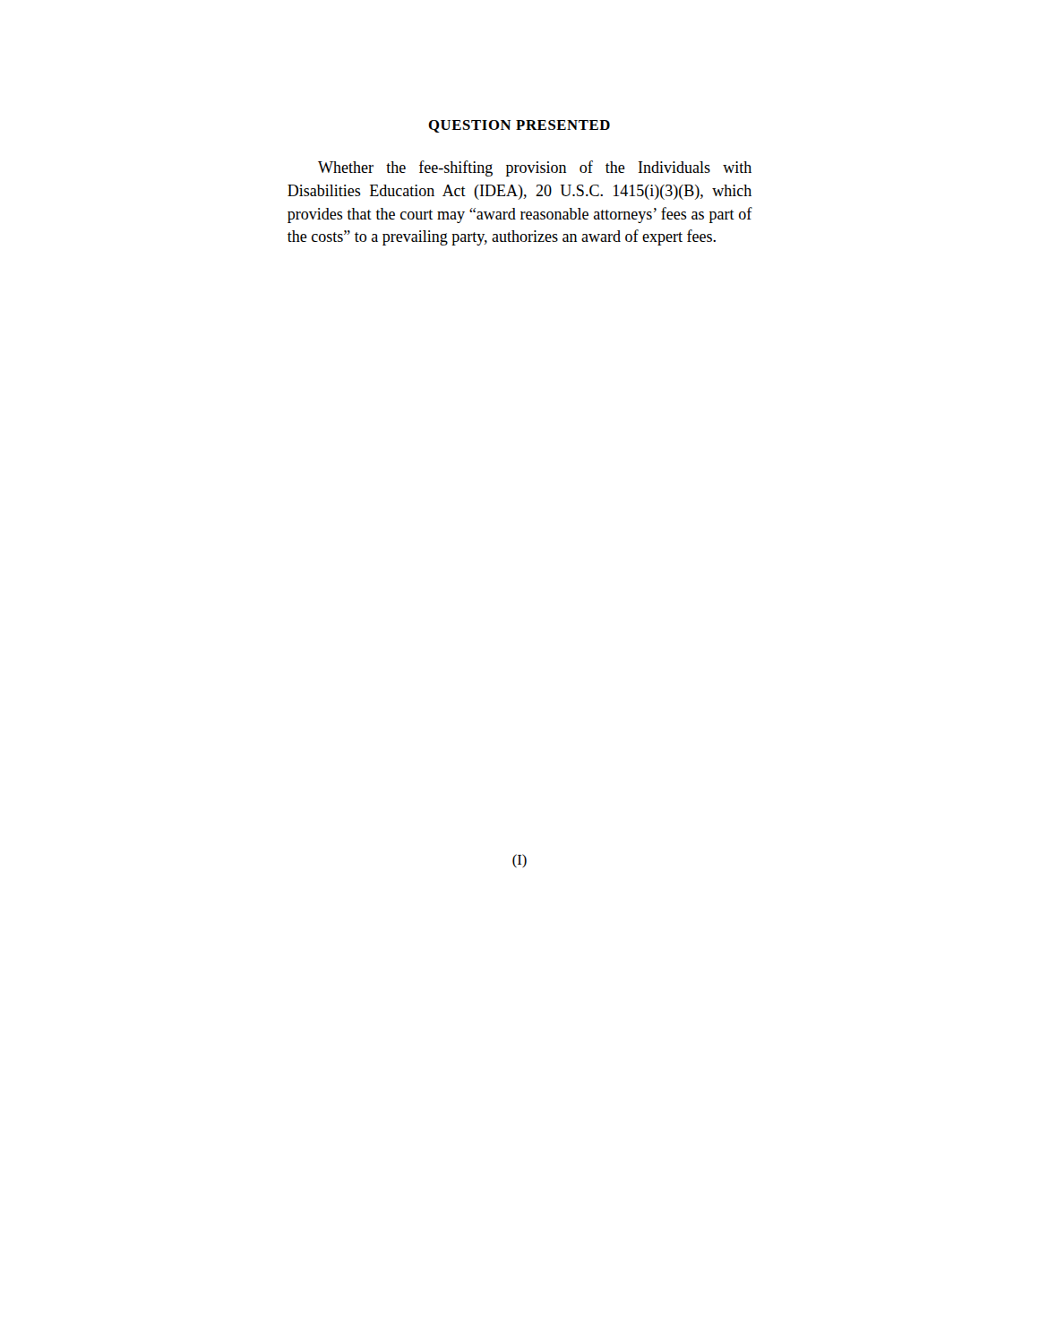Question Presented
Whether the fee-shifting provision of the Individuals with Disabilities Education Act (IDEA), 20 U.S.C. 1415(i)(3)(B), which provides that the court may “award reasonable attorneys’ fees as part of the costs” to a prevailing party, authorizes an award of expert fees.
(I)